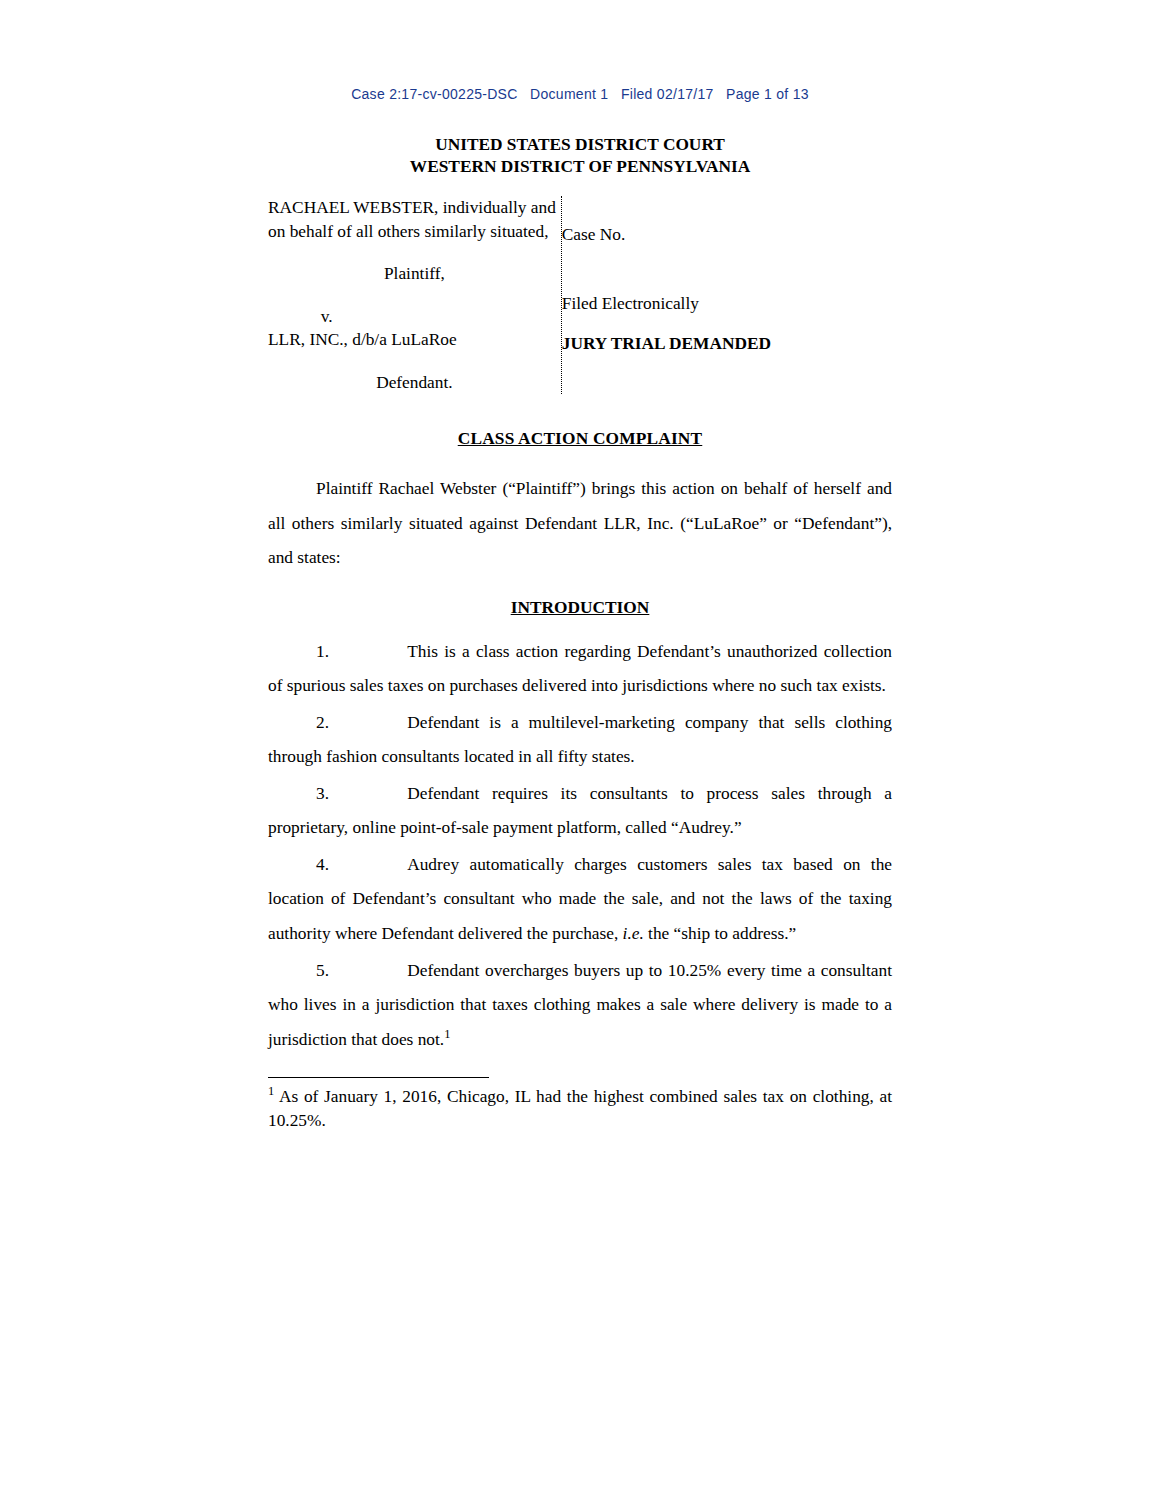Case 2:17-cv-00225-DSC Document 1 Filed 02/17/17 Page 1 of 13
UNITED STATES DISTRICT COURT
WESTERN DISTRICT OF PENNSYLVANIA
| RACHAEL WEBSTER, individually and on behalf of all others similarly situated, Plaintiff, v. LLR, INC., d/b/a LuLaRoe Defendant. | Case No. Filed Electronically JURY TRIAL DEMANDED |
CLASS ACTION COMPLAINT
Plaintiff Rachael Webster (“Plaintiff”) brings this action on behalf of herself and all others similarly situated against Defendant LLR, Inc. (“LuLaRoe” or “Defendant”), and states:
INTRODUCTION
This is a class action regarding Defendant’s unauthorized collection of spurious sales taxes on purchases delivered into jurisdictions where no such tax exists.
Defendant is a multilevel-marketing company that sells clothing through fashion consultants located in all fifty states.
Defendant requires its consultants to process sales through a proprietary, online point-of-sale payment platform, called “Audrey.”
Audrey automatically charges customers sales tax based on the location of Defendant’s consultant who made the sale, and not the laws of the taxing authority where Defendant delivered the purchase, i.e. the “ship to address.”
Defendant overcharges buyers up to 10.25% every time a consultant who lives in a jurisdiction that taxes clothing makes a sale where delivery is made to a jurisdiction that does not.1
1 As of January 1, 2016, Chicago, IL had the highest combined sales tax on clothing, at 10.25%.